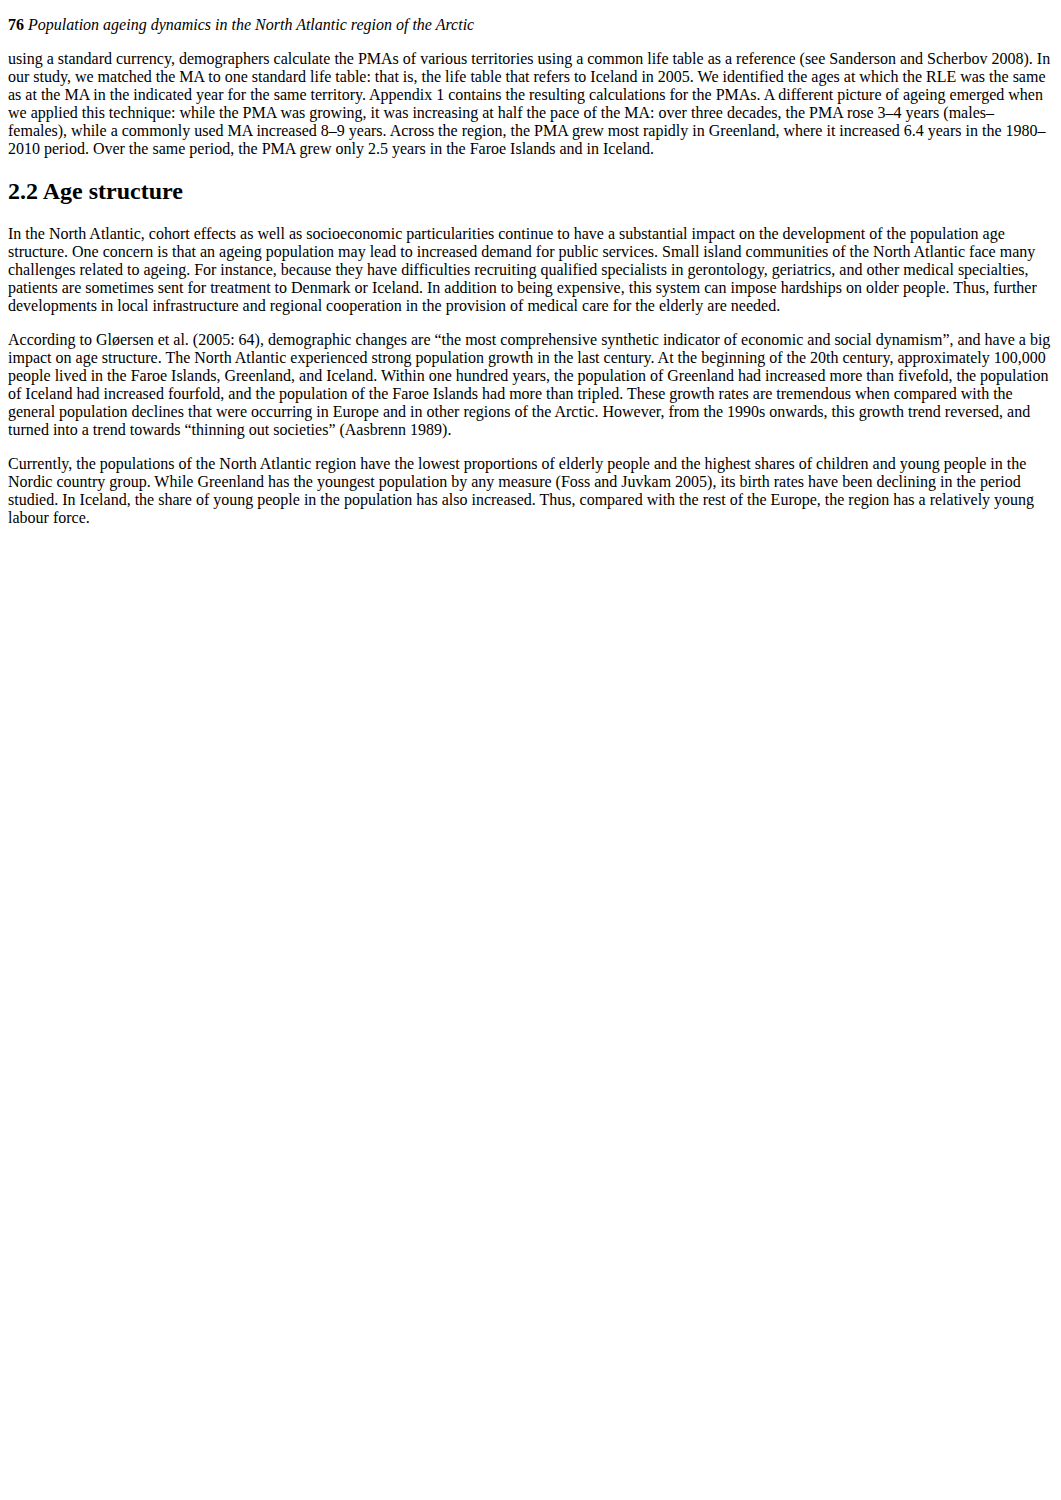76 Population ageing dynamics in the North Atlantic region of the Arctic
using a standard currency, demographers calculate the PMAs of various territories using a common life table as a reference (see Sanderson and Scherbov 2008). In our study, we matched the MA to one standard life table: that is, the life table that refers to Iceland in 2005. We identified the ages at which the RLE was the same as at the MA in the indicated year for the same territory. Appendix 1 contains the resulting calculations for the PMAs. A different picture of ageing emerged when we applied this technique: while the PMA was growing, it was increasing at half the pace of the MA: over three decades, the PMA rose 3–4 years (males–females), while a commonly used MA increased 8–9 years. Across the region, the PMA grew most rapidly in Greenland, where it increased 6.4 years in the 1980–2010 period. Over the same period, the PMA grew only 2.5 years in the Faroe Islands and in Iceland.
2.2 Age structure
In the North Atlantic, cohort effects as well as socioeconomic particularities continue to have a substantial impact on the development of the population age structure. One concern is that an ageing population may lead to increased demand for public services. Small island communities of the North Atlantic face many challenges related to ageing. For instance, because they have difficulties recruiting qualified specialists in gerontology, geriatrics, and other medical specialties, patients are sometimes sent for treatment to Denmark or Iceland. In addition to being expensive, this system can impose hardships on older people. Thus, further developments in local infrastructure and regional cooperation in the provision of medical care for the elderly are needed.
According to Gløersen et al. (2005: 64), demographic changes are “the most comprehensive synthetic indicator of economic and social dynamism”, and have a big impact on age structure. The North Atlantic experienced strong population growth in the last century. At the beginning of the 20th century, approximately 100,000 people lived in the Faroe Islands, Greenland, and Iceland. Within one hundred years, the population of Greenland had increased more than fivefold, the population of Iceland had increased fourfold, and the population of the Faroe Islands had more than tripled. These growth rates are tremendous when compared with the general population declines that were occurring in Europe and in other regions of the Arctic. However, from the 1990s onwards, this growth trend reversed, and turned into a trend towards “thinning out societies” (Aasbrenn 1989).
Currently, the populations of the North Atlantic region have the lowest proportions of elderly people and the highest shares of children and young people in the Nordic country group. While Greenland has the youngest population by any measure (Foss and Juvkam 2005), its birth rates have been declining in the period studied. In Iceland, the share of young people in the population has also increased. Thus, compared with the rest of the Europe, the region has a relatively young labour force.